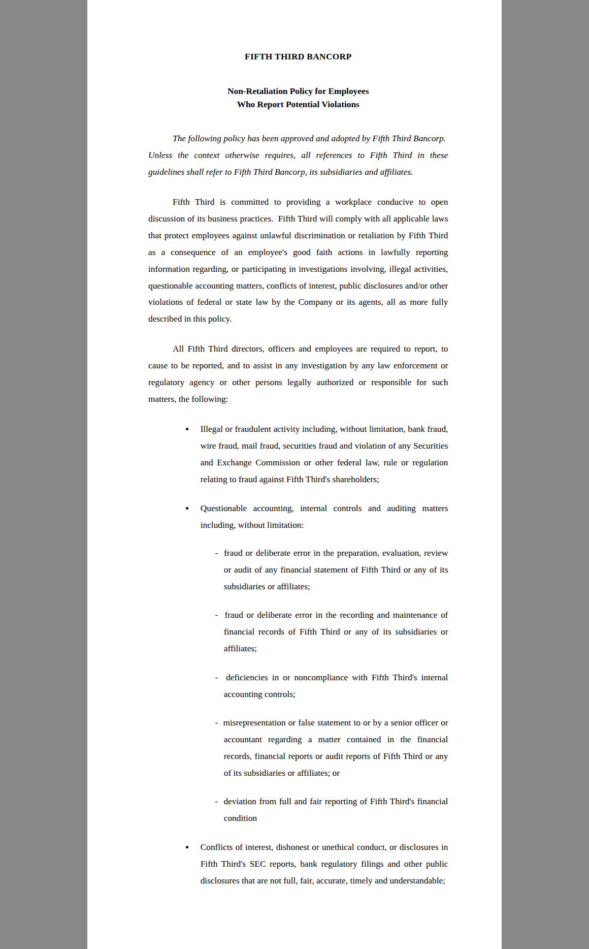FIFTH THIRD BANCORP
Non-Retaliation Policy for Employees
Who Report Potential Violations
The following policy has been approved and adopted by Fifth Third Bancorp. Unless the context otherwise requires, all references to Fifth Third in these guidelines shall refer to Fifth Third Bancorp, its subsidiaries and affiliates.
Fifth Third is committed to providing a workplace conducive to open discussion of its business practices. Fifth Third will comply with all applicable laws that protect employees against unlawful discrimination or retaliation by Fifth Third as a consequence of an employee's good faith actions in lawfully reporting information regarding, or participating in investigations involving, illegal activities, questionable accounting matters, conflicts of interest, public disclosures and/or other violations of federal or state law by the Company or its agents, all as more fully described in this policy.
All Fifth Third directors, officers and employees are required to report, to cause to be reported, and to assist in any investigation by any law enforcement or regulatory agency or other persons legally authorized or responsible for such matters, the following:
Illegal or fraudulent activity including, without limitation, bank fraud, wire fraud, mail fraud, securities fraud and violation of any Securities and Exchange Commission or other federal law, rule or regulation relating to fraud against Fifth Third's shareholders;
Questionable accounting, internal controls and auditing matters including, without limitation:
- fraud or deliberate error in the preparation, evaluation, review or audit of any financial statement of Fifth Third or any of its subsidiaries or affiliates;
- fraud or deliberate error in the recording and maintenance of financial records of Fifth Third or any of its subsidiaries or affiliates;
- deficiencies in or noncompliance with Fifth Third's internal accounting controls;
- misrepresentation or false statement to or by a senior officer or accountant regarding a matter contained in the financial records, financial reports or audit reports of Fifth Third or any of its subsidiaries or affiliates; or
- deviation from full and fair reporting of Fifth Third's financial condition
Conflicts of interest, dishonest or unethical conduct, or disclosures in Fifth Third's SEC reports, bank regulatory filings and other public disclosures that are not full, fair, accurate, timely and understandable;